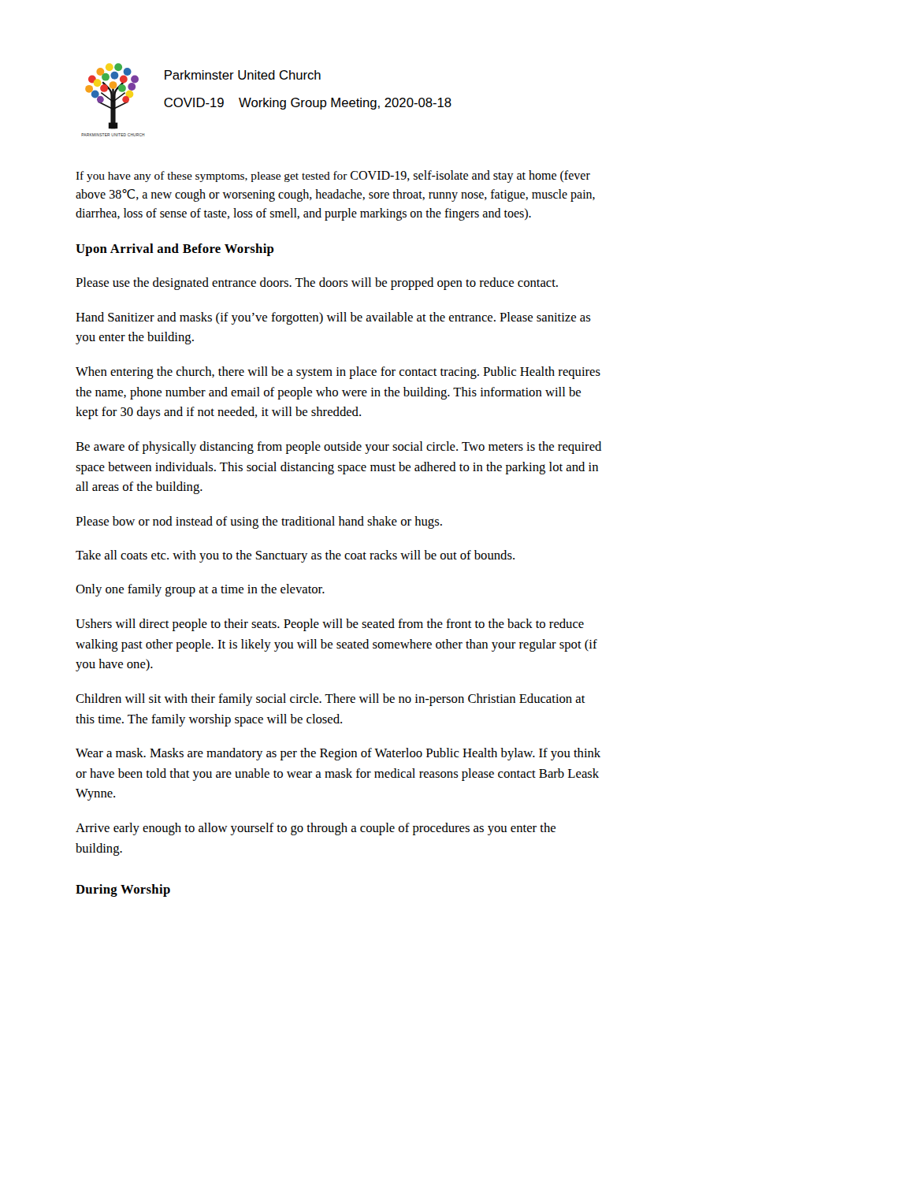PARKMINSTER UNITED CHURCH
Parkminster United Church
COVID-19 Working Group Meeting, 2020-08-18
If you have any of these symptoms, please get tested for COVID-19, self-isolate and stay at home (fever above 38℃, a new cough or worsening cough, headache, sore throat, runny nose, fatigue, muscle pain, diarrhea, loss of sense of taste, loss of smell, and purple markings on the fingers and toes).
Upon Arrival and Before Worship
Please use the designated entrance doors. The doors will be propped open to reduce contact.
Hand Sanitizer and masks (if you’ve forgotten) will be available at the entrance. Please sanitize as you enter the building.
When entering the church, there will be a system in place for contact tracing. Public Health requires the name, phone number and email of people who were in the building. This information will be kept for 30 days and if not needed, it will be shredded.
Be aware of physically distancing from people outside your social circle. Two meters is the required space between individuals. This social distancing space must be adhered to in the parking lot and in all areas of the building.
Please bow or nod instead of using the traditional hand shake or hugs.
Take all coats etc. with you to the Sanctuary as the coat racks will be out of bounds.
Only one family group at a time in the elevator.
Ushers will direct people to their seats. People will be seated from the front to the back to reduce walking past other people. It is likely you will be seated somewhere other than your regular spot (if you have one).
Children will sit with their family social circle. There will be no in-person Christian Education at this time. The family worship space will be closed.
Wear a mask. Masks are mandatory as per the Region of Waterloo Public Health bylaw. If you think or have been told that you are unable to wear a mask for medical reasons please contact Barb Leask Wynne.
Arrive early enough to allow yourself to go through a couple of procedures as you enter the building.
During Worship